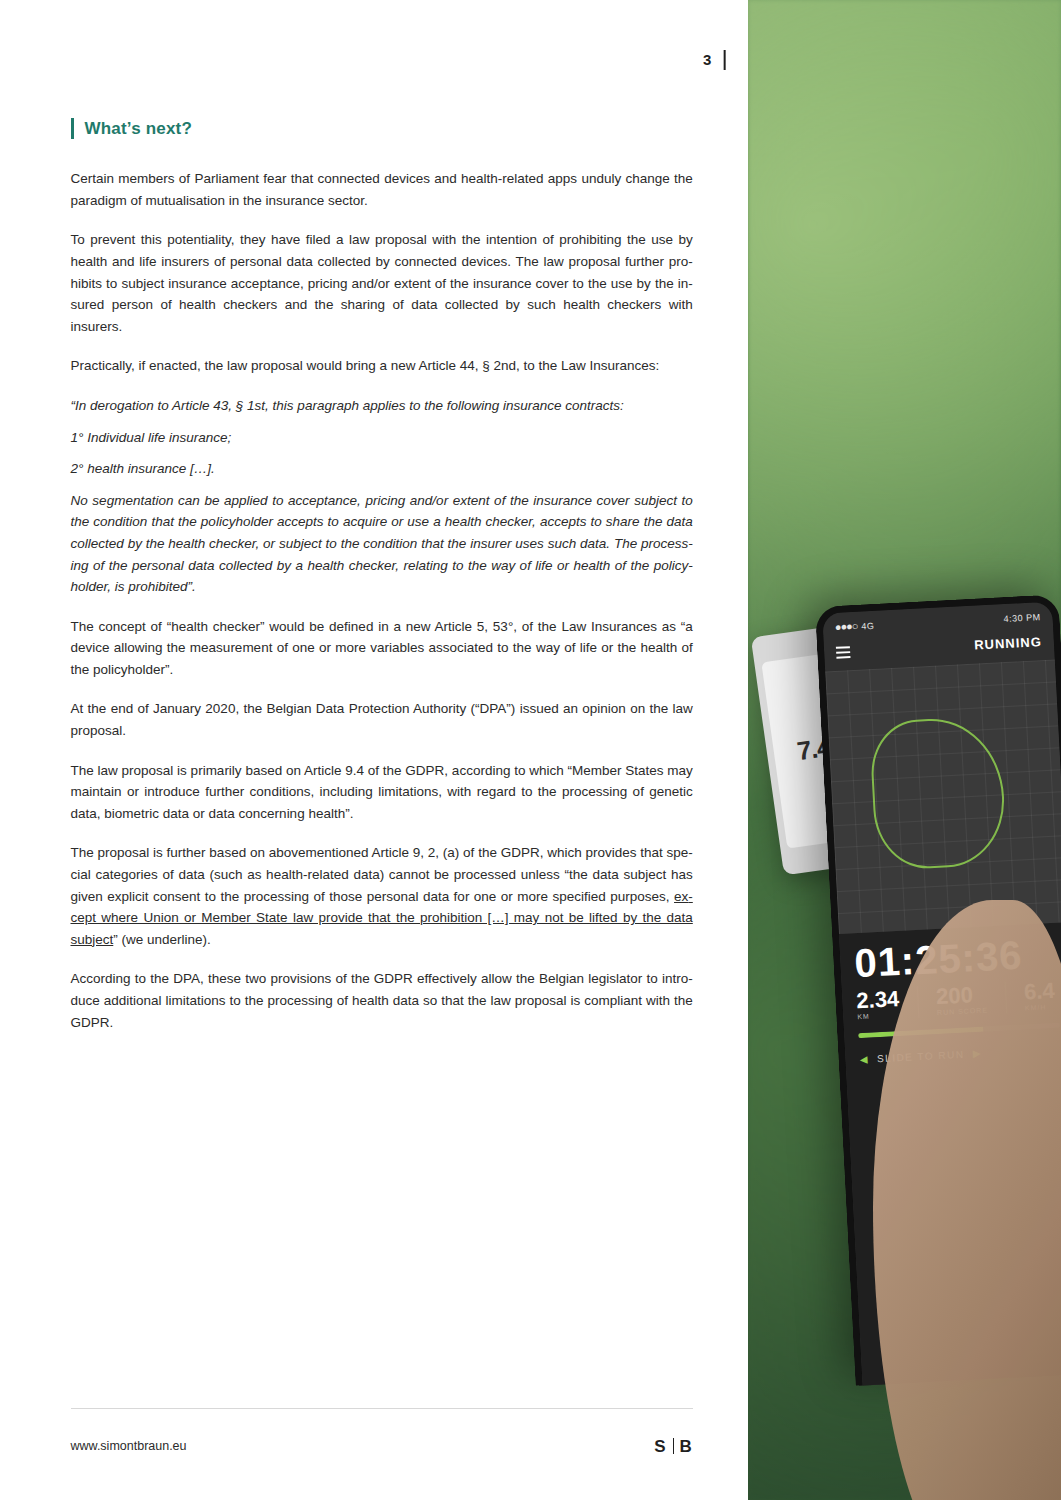3
What’s next?
Certain members of Parliament fear that connected devices and health-related apps unduly change the paradigm of mutualisation in the insurance sector.
To prevent this potentiality, they have filed a law proposal with the intention of prohibiting the use by health and life insurers of personal data collected by connected devices. The law proposal further prohibits to subject insurance acceptance, pricing and/or extent of the insurance cover to the use by the insured person of health checkers and the sharing of data collected by such health checkers with insurers.
Practically, if enacted, the law proposal would bring a new Article 44, § 2nd, to the Law Insurances:
“In derogation to Article 43, § 1st, this paragraph applies to the following insurance contracts:
1° Individual life insurance;
2° health insurance […].
No segmentation can be applied to acceptance, pricing and/or extent of the insurance cover subject to the condition that the policyholder accepts to acquire or use a health checker, accepts to share the data collected by the health checker, or subject to the condition that the insurer uses such data. The processing of the personal data collected by a health checker, relating to the way of life or health of the policyholder, is prohibited”.
The concept of “health checker” would be defined in a new Article 5, 53°, of the Law Insurances as “a device allowing the measurement of one or more variables associated to the way of life or the health of the policyholder”.
At the end of January 2020, the Belgian Data Protection Authority (“DPA”) issued an opinion on the law proposal.
The law proposal is primarily based on Article 9.4 of the GDPR, according to which “Member States may maintain or introduce further conditions, including limitations, with regard to the processing of genetic data, biometric data or data concerning health”.
The proposal is further based on abovementioned Article 9, 2, (a) of the GDPR, which provides that special categories of data (such as health-related data) cannot be processed unless “the data subject has given explicit consent to the processing of those personal data for one or more specified purposes, except where Union or Member State law provide that the prohibition […] may not be lifted by the data subject” (we underline).
According to the DPA, these two provisions of the GDPR effectively allow the Belgian legislator to introduce additional limitations to the processing of health data so that the law proposal is compliant with the GDPR.
www.simontbraun.eu
S B
7.4
●●●○ 4G
4:30 PM
RUNNING
01:25:36
2.34 km
200 Run Score
6.4 km/h
◀ SLIDE TO RUN ▶